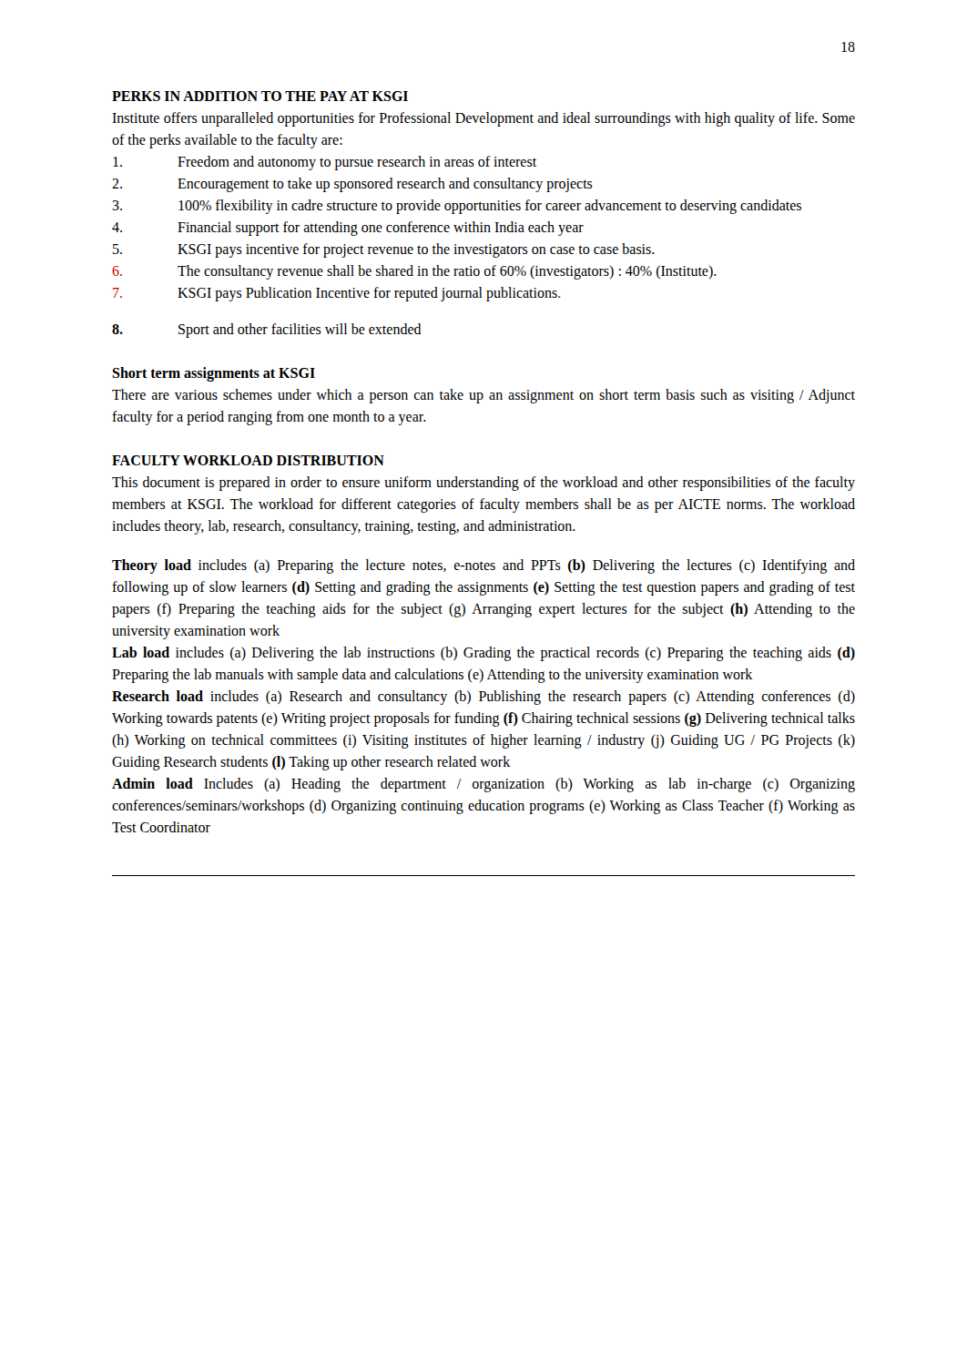18
PERKS IN ADDITION TO THE PAY AT KSGI
Institute offers unparalleled opportunities for Professional Development and ideal surroundings with high quality of life. Some of the perks available to the faculty are:
Freedom and autonomy to pursue research in areas of interest
Encouragement to take up sponsored research and consultancy projects
100% flexibility in cadre structure to provide opportunities for career advancement to deserving candidates
Financial support for attending one conference within India each year
KSGI pays incentive for project revenue to the investigators on case to case basis.
The consultancy revenue shall be shared in the ratio of 60% (investigators) : 40% (Institute).
KSGI pays Publication Incentive for reputed journal publications.
Sport and other facilities will be extended
Short term assignments at KSGI
There are various schemes under which a person can take up an assignment on short term basis such as visiting / Adjunct faculty for a period ranging from one month to a year.
FACULTY WORKLOAD DISTRIBUTION
This document is prepared in order to ensure uniform understanding of the workload and other responsibilities of the faculty members at KSGI. The workload for different categories of faculty members shall be as per AICTE norms. The workload includes theory, lab, research, consultancy, training, testing, and administration.
Theory load includes (a) Preparing the lecture notes, e-notes and PPTs (b) Delivering the lectures (c) Identifying and following up of slow learners (d) Setting and grading the assignments (e) Setting the test question papers and grading of test papers (f) Preparing the teaching aids for the subject (g) Arranging expert lectures for the subject (h) Attending to the university examination work
Lab load includes (a) Delivering the lab instructions (b) Grading the practical records (c) Preparing the teaching aids (d) Preparing the lab manuals with sample data and calculations (e) Attending to the university examination work
Research load includes (a) Research and consultancy (b) Publishing the research papers (c) Attending conferences (d) Working towards patents (e) Writing project proposals for funding (f) Chairing technical sessions (g) Delivering technical talks (h) Working on technical committees (i) Visiting institutes of higher learning / industry (j) Guiding UG / PG Projects (k) Guiding Research students (l) Taking up other research related work
Admin load Includes (a) Heading the department / organization (b) Working as lab in-charge (c) Organizing conferences/seminars/workshops (d) Organizing continuing education programs (e) Working as Class Teacher (f) Working as Test Coordinator